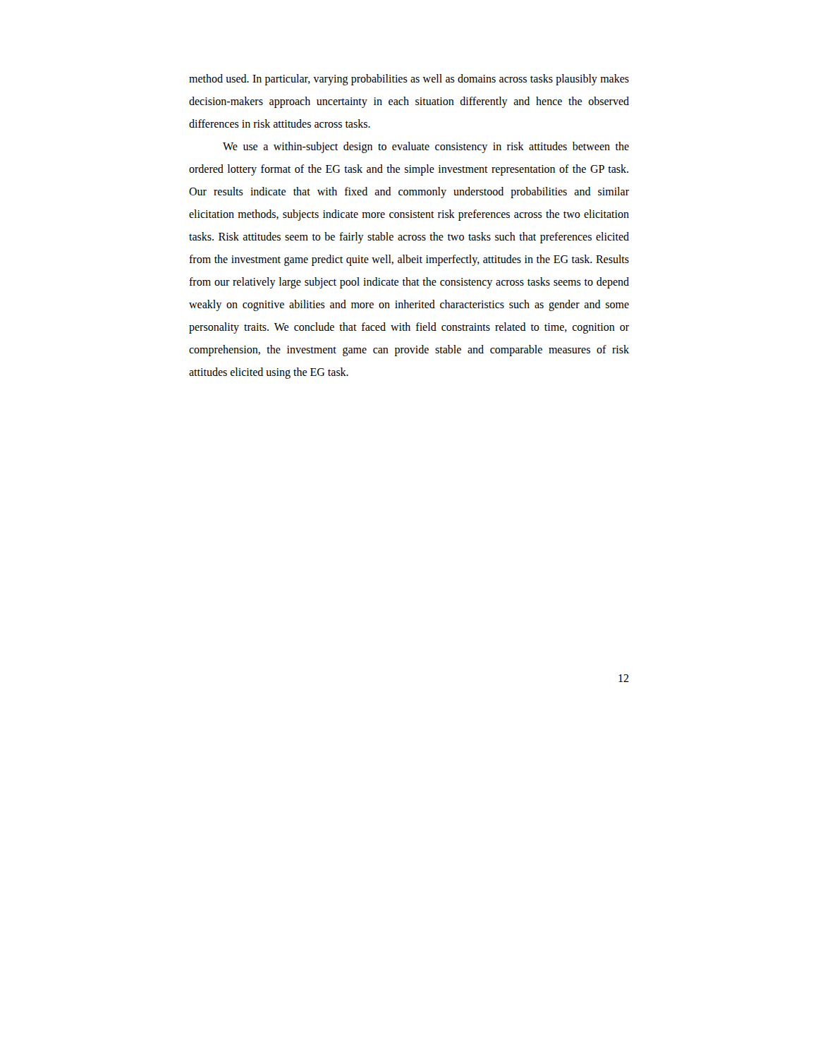method used. In particular, varying probabilities as well as domains across tasks plausibly makes decision-makers approach uncertainty in each situation differently and hence the observed differences in risk attitudes across tasks.
We use a within-subject design to evaluate consistency in risk attitudes between the ordered lottery format of the EG task and the simple investment representation of the GP task. Our results indicate that with fixed and commonly understood probabilities and similar elicitation methods, subjects indicate more consistent risk preferences across the two elicitation tasks. Risk attitudes seem to be fairly stable across the two tasks such that preferences elicited from the investment game predict quite well, albeit imperfectly, attitudes in the EG task. Results from our relatively large subject pool indicate that the consistency across tasks seems to depend weakly on cognitive abilities and more on inherited characteristics such as gender and some personality traits. We conclude that faced with field constraints related to time, cognition or comprehension, the investment game can provide stable and comparable measures of risk attitudes elicited using the EG task.
12